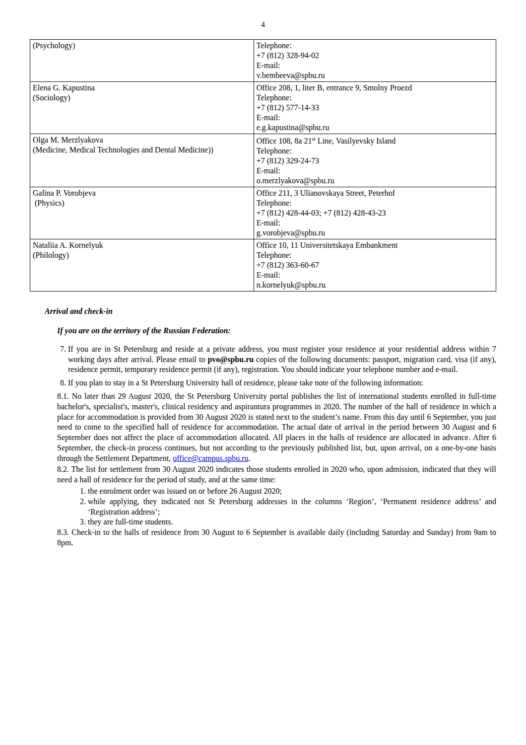4
| (Psychology) | Telephone: +7 (812) 328-94-02 E-mail: v.bembeeva@spbu.ru |
| Elena G. Kapustina (Sociology) | Office 208, 1, liter B, entrance 9, Smolny Proezd Telephone: +7 (812) 577-14-33 E-mail: e.g.kapustina@spbu.ru |
| Olga M. Merzlyakova (Medicine, Medical Technologies and Dental Medicine)) | Office 108, 8a 21 st Line, Vasilyevsky Island Telephone: +7 (812) 329-24-73 E-mail: o.merzlyakova@spbu.ru |
| Galina P. Vorobjeva (Physics) | Office 211, 3 Ulianovskaya Street, Peterhof Telephone: +7 (812) 428-44-03; +7 (812) 428-43-23 E-mail: g.vorobjeva@spbu.ru |
| Nataliia A. Kornelyuk (Philology) | Office 10, 11 Universitetskaya Embankment Telephone: +7 (812) 363-60-67 E-mail: n.kornelyuk@spbu.ru |
Arrival and check-in
If you are on the territory of the Russian Federation:
If you are in St Petersburg and reside at a private address, you must register your residence at your residential address within 7 working days after arrival. Please email to pvo@spbu.ru copies of the following documents: passport, migration card, visa (if any), residence permit, temporary residence permit (if any), registration. You should indicate your telephone number and e-mail.
If you plan to stay in a St Petersburg University hall of residence, please take note of the following information:
8.1. No later than 29 August 2020, the St Petersburg University portal publishes the list of international students enrolled in full-time bachelor's, specialist's, master's, clinical residency and aspirantura programmes in 2020. The number of the hall of residence in which a place for accommodation is provided from 30 August 2020 is stated next to the student’s name. From this day until 6 September, you just need to come to the specified hall of residence for accommodation. The actual date of arrival in the period between 30 August and 6 September does not affect the place of accommodation allocated. All places in the halls of residence are allocated in advance. After 6 September, the check-in process continues, but not according to the previously published list, but, upon arrival, on a one-by-one basis through the Settlement Department, office@campus.spbu.ru.
8.2. The list for settlement from 30 August 2020 indicates those students enrolled in 2020 who, upon admission, indicated that they will need a hall of residence for the period of study, and at the same time:
the enrolment order was issued on or before 26 August 2020;
while applying, they indicated not St Petersburg addresses in the columns ‘Region’, ‘Permanent residence address’ and ‘Registration address’;
they are full-time students.
8.3. Check-in to the halls of residence from 30 August to 6 September is available daily (including Saturday and Sunday) from 9am to 8pm.